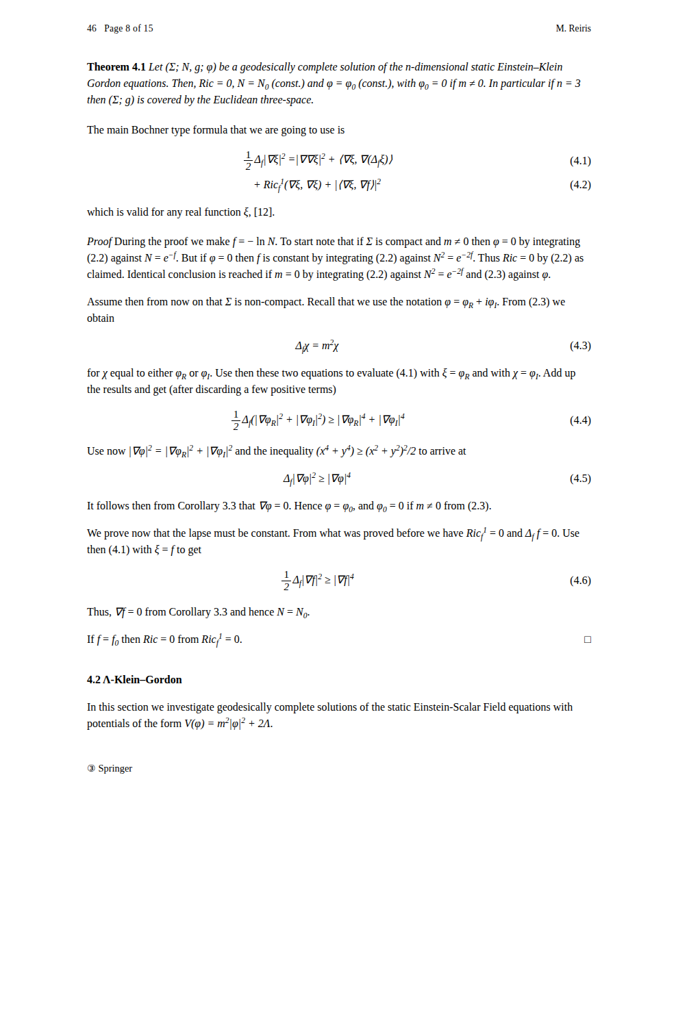46 Page 8 of 15
M. Reiris
Theorem 4.1 Let (Σ; N, g; φ) be a geodesically complete solution of the n-dimensional static Einstein–Klein Gordon equations. Then, Ric = 0, N = N0 (const.) and φ = φ0 (const.), with φ0 = 0 if m ≠ 0. In particular if n = 3 then (Σ; g) is covered by the Euclidean three-space.
The main Bochner type formula that we are going to use is
12 Δf|∇ξ|2 =|∇∇ξ|2 + ⟨∇ξ, ∇(Δfξ)⟩
(4.1)
+ Ricf1(∇ξ, ∇ξ) + |⟨∇ξ, ∇f⟩|2
(4.2)
which is valid for any real function ξ, [12].
Proof During the proof we make f = − ln N. To start note that if Σ is compact and m ≠ 0 then φ = 0 by integrating (2.2) against N = e−f. But if φ = 0 then f is constant by integrating (2.2) against N2 = e−2f. Thus Ric = 0 by (2.2) as claimed. Identical conclusion is reached if m = 0 by integrating (2.2) against N2 = e−2f and (2.3) against φ.
Assume then from now on that Σ is non-compact. Recall that we use the notation φ = φR + iφI. From (2.3) we obtain
Δfχ = m2χ
(4.3)
for χ equal to either φR or φI. Use then these two equations to evaluate (4.1) with ξ = φR and with χ = φI. Add up the results and get (after discarding a few positive terms)
12 Δf(|∇φR|2 + |∇φI|2) ≥ |∇φR|4 + |∇φI|4
(4.4)
Use now |∇φ|2 = |∇φR|2 + |∇φI|2 and the inequality (x4 + y4) ≥ (x2 + y2)2/2 to arrive at
Δf|∇φ|2 ≥ |∇φ|4
(4.5)
It follows then from Corollary 3.3 that ∇φ = 0. Hence φ = φ0, and φ0 = 0 if m ≠ 0 from (2.3).
We prove now that the lapse must be constant. From what was proved before we have Ricf1 = 0 and Δf f = 0. Use then (4.1) with ξ = f to get
12 Δf|∇f|2 ≥ |∇f|4
(4.6)
Thus, ∇f = 0 from Corollary 3.3 and hence N = N0.
If f = f0 then Ric = 0 from Ricf1 = 0. □
4.2 Λ-Klein–Gordon
In this section we investigate geodesically complete solutions of the static Einstein-Scalar Field equations with potentials of the form V(φ) = m2|φ|2 + 2Λ.
③ Springer